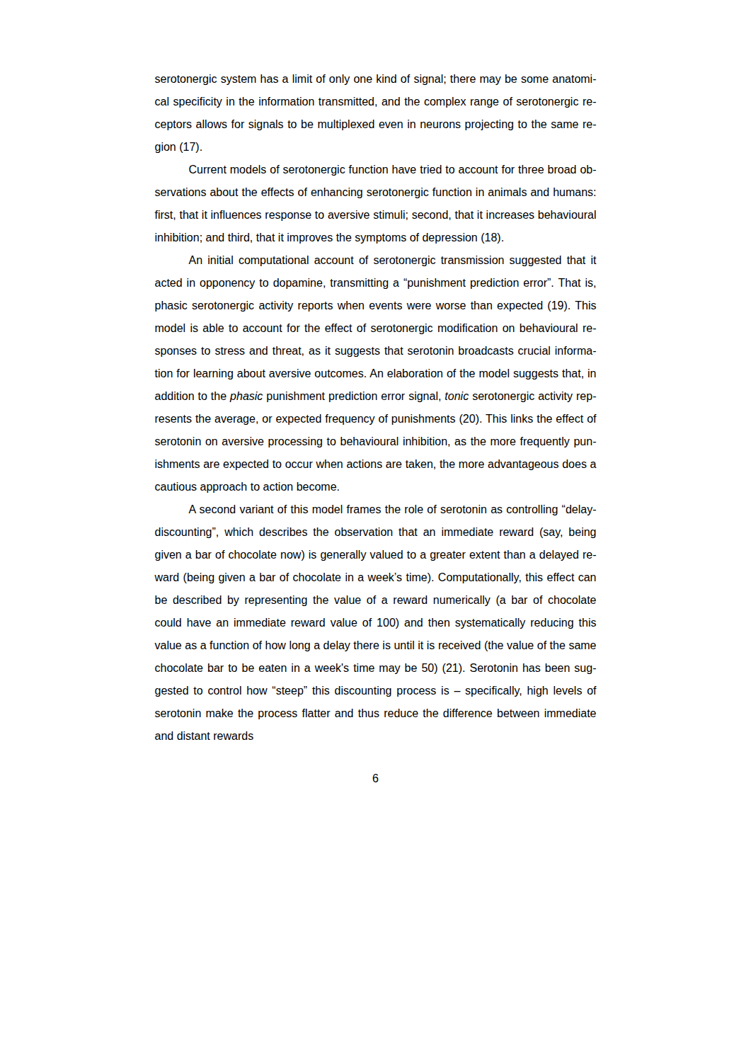serotonergic system has a limit of only one kind of signal; there may be some anatomical specificity in the information transmitted, and the complex range of serotonergic receptors allows for signals to be multiplexed even in neurons projecting to the same region (17).
Current models of serotonergic function have tried to account for three broad observations about the effects of enhancing serotonergic function in animals and humans: first, that it influences response to aversive stimuli; second, that it increases behavioural inhibition; and third, that it improves the symptoms of depression (18).
An initial computational account of serotonergic transmission suggested that it acted in opponency to dopamine, transmitting a “punishment prediction error”. That is, phasic serotonergic activity reports when events were worse than expected (19). This model is able to account for the effect of serotonergic modification on behavioural responses to stress and threat, as it suggests that serotonin broadcasts crucial information for learning about aversive outcomes. An elaboration of the model suggests that, in addition to the phasic punishment prediction error signal, tonic serotonergic activity represents the average, or expected frequency of punishments (20). This links the effect of serotonin on aversive processing to behavioural inhibition, as the more frequently punishments are expected to occur when actions are taken, the more advantageous does a cautious approach to action become.
A second variant of this model frames the role of serotonin as controlling “delay-discounting”, which describes the observation that an immediate reward (say, being given a bar of chocolate now) is generally valued to a greater extent than a delayed reward (being given a bar of chocolate in a week’s time). Computationally, this effect can be described by representing the value of a reward numerically (a bar of chocolate could have an immediate reward value of 100) and then systematically reducing this value as a function of how long a delay there is until it is received (the value of the same chocolate bar to be eaten in a week's time may be 50) (21). Serotonin has been suggested to control how “steep” this discounting process is – specifically, high levels of serotonin make the process flatter and thus reduce the difference between immediate and distant rewards
6